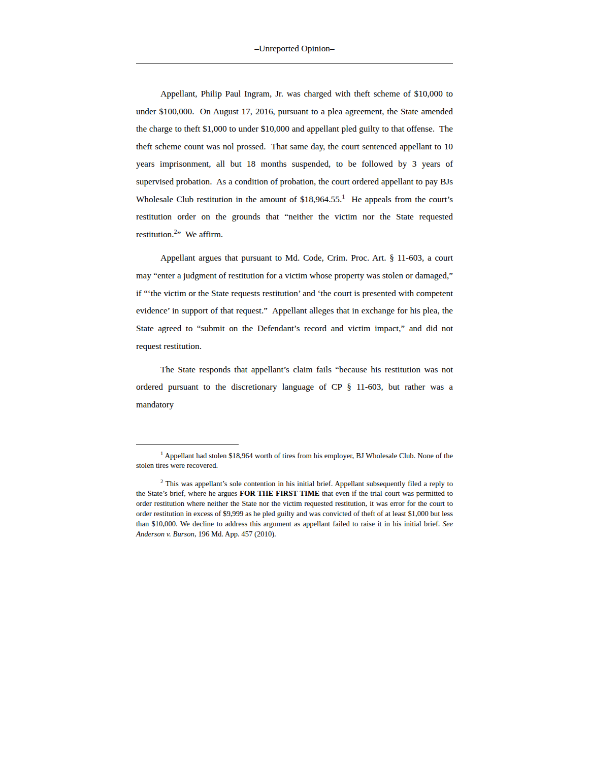–Unreported Opinion–
Appellant, Philip Paul Ingram, Jr. was charged with theft scheme of $10,000 to under $100,000. On August 17, 2016, pursuant to a plea agreement, the State amended the charge to theft $1,000 to under $10,000 and appellant pled guilty to that offense. The theft scheme count was nol prossed. That same day, the court sentenced appellant to 10 years imprisonment, all but 18 months suspended, to be followed by 3 years of supervised probation. As a condition of probation, the court ordered appellant to pay BJs Wholesale Club restitution in the amount of $18,964.55.1 He appeals from the court’s restitution order on the grounds that “neither the victim nor the State requested restitution.2” We affirm.
Appellant argues that pursuant to Md. Code, Crim. Proc. Art. § 11-603, a court may “enter a judgment of restitution for a victim whose property was stolen or damaged,” if “‘the victim or the State requests restitution’ and ‘the court is presented with competent evidence’ in support of that request.” Appellant alleges that in exchange for his plea, the State agreed to “submit on the Defendant’s record and victim impact,” and did not request restitution.
The State responds that appellant’s claim fails “because his restitution was not ordered pursuant to the discretionary language of CP § 11-603, but rather was a mandatory
1 Appellant had stolen $18,964 worth of tires from his employer, BJ Wholesale Club. None of the stolen tires were recovered.
2 This was appellant’s sole contention in his initial brief. Appellant subsequently filed a reply to the State’s brief, where he argues FOR THE FIRST TIME that even if the trial court was permitted to order restitution where neither the State nor the victim requested restitution, it was error for the court to order restitution in excess of $9,999 as he pled guilty and was convicted of theft of at least $1,000 but less than $10,000. We decline to address this argument as appellant failed to raise it in his initial brief. See Anderson v. Burson, 196 Md. App. 457 (2010).